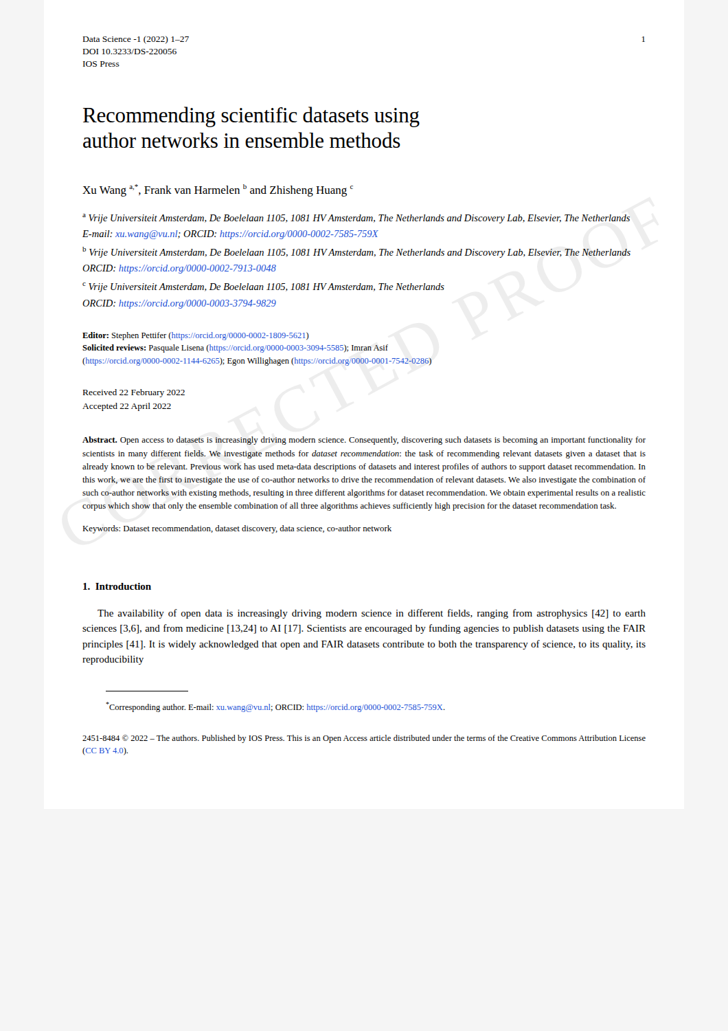CORRECTED PROOF
Data Science -1 (2022) 1–27
DOI 10.3233/DS-220056
IOS Press
1
Recommending scientific datasets using
author networks in ensemble methods
Xu Wang a,*, Frank van Harmelen b and Zhisheng Huang c
a Vrije Universiteit Amsterdam, De Boelelaan 1105, 1081 HV Amsterdam, The Netherlands and Discovery Lab, Elsevier, The Netherlands
E-mail: xu.wang@vu.nl; ORCID: https://orcid.org/0000-0002-7585-759X
b Vrije Universiteit Amsterdam, De Boelelaan 1105, 1081 HV Amsterdam, The Netherlands and Discovery Lab, Elsevier, The Netherlands
ORCID: https://orcid.org/0000-0002-7913-0048
c Vrije Universiteit Amsterdam, De Boelelaan 1105, 1081 HV Amsterdam, The Netherlands
ORCID: https://orcid.org/0000-0003-3794-9829
Editor: Stephen Pettifer (https://orcid.org/0000-0002-1809-5621)
Solicited reviews: Pasquale Lisena (https://orcid.org/0000-0003-3094-5585); Imran Asif
(https://orcid.org/0000-0002-1144-6265); Egon Willighagen (https://orcid.org/0000-0001-7542-0286)
Received 22 February 2022
Accepted 22 April 2022
Abstract. Open access to datasets is increasingly driving modern science. Consequently, discovering such datasets is becoming an important functionality for scientists in many different fields. We investigate methods for dataset recommendation: the task of recommending relevant datasets given a dataset that is already known to be relevant. Previous work has used meta-data descriptions of datasets and interest profiles of authors to support dataset recommendation. In this work, we are the first to investigate the use of co-author networks to drive the recommendation of relevant datasets. We also investigate the combination of such co-author networks with existing methods, resulting in three different algorithms for dataset recommendation. We obtain experimental results on a realistic corpus which show that only the ensemble combination of all three algorithms achieves sufficiently high precision for the dataset recommendation task.
Keywords: Dataset recommendation, dataset discovery, data science, co-author network
1. Introduction
The availability of open data is increasingly driving modern science in different fields, ranging from astrophysics [42] to earth sciences [3,6], and from medicine [13,24] to AI [17]. Scientists are encouraged by funding agencies to publish datasets using the FAIR principles [41]. It is widely acknowledged that open and FAIR datasets contribute to both the transparency of science, to its quality, its reproducibility
*Corresponding author. E-mail: xu.wang@vu.nl; ORCID: https://orcid.org/0000-0002-7585-759X.
2451-8484 © 2022 – The authors. Published by IOS Press. This is an Open Access article distributed under the terms of the Creative Commons Attribution License (CC BY 4.0).